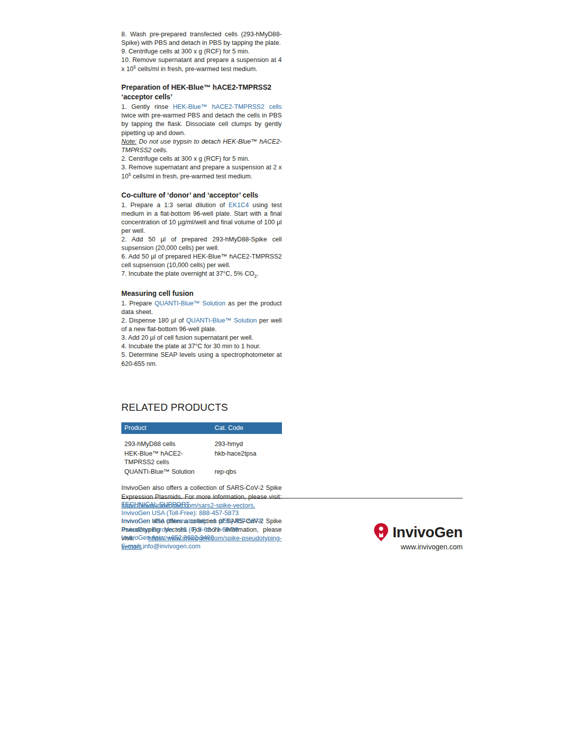8. Wash pre-prepared transfected cells (293-hMyD88-Spike) with PBS and detach in PBS by tapping the plate.
9. Centrifuge cells at 300 x g (RCF) for 5 min.
10. Remove supernatant and prepare a suspension at 4 x 105 cells/ml in fresh, pre-warmed test medium.
Preparation of HEK-Blue™ hACE2-TMPRSS2 ‘acceptor cells’
1. Gently rinse HEK-Blue™ hACE2-TMPRSS2 cells twice with pre-warmed PBS and detach the cells in PBS by tapping the flask. Dissociate cell clumps by gently pipetting up and down.
Note: Do not use trypsin to detach HEK-Blue™ hACE2-TMPRSS2 cells.
2. Centrifuge cells at 300 x g (RCF) for 5 min.
3. Remove supernatant and prepare a suspension at 2 x 105 cells/ml in fresh, pre-warmed test medium.
Co-culture of ‘donor’ and ‘acceptor’ cells
1. Prepare a 1:3 serial dilution of EK1C4 using test medium in a flat-bottom 96-well plate. Start with a final concentration of 10 µg/ml/well and final volume of 100 µl per well.
2. Add 50 µl of prepared 293-hMyD88-Spike cell supsension (20,000 cells) per well.
6. Add 50 µl of prepared HEK-Blue™ hACE2-TMPRSS2 cell supsension (10,000 cells) per well.
7. Incubate the plate overnight at 37°C, 5% CO2.
Measuring cell fusion
1. Prepare QUANTI-Blue™ Solution as per the product data sheet.
2. Dispense 180 µl of QUANTI-Blue™ Solution per well of a new flat-bottom 96-well plate.
3. Add 20 µl of cell fusion supernatant per well.
4. Incubate the plate at 37°C for 30 min to 1 hour.
5. Determine SEAP levels using a spectrophotometer at 620-655 nm.
RELATED PRODUCTS
| Product | Cat. Code |
| --- | --- |
| 293-hMyD88 cells | 293-hmyd |
| HEK-Blue™ hACE2-TMPRSS2 cells | hkb-hace2tpsa |
| QUANTI-Blue™ Solution | rep-qbs |
InvivoGen also offers a collection of SARS-CoV-2 Spike Expression Plasmids. For more information, please visit: https://www.invivogen.com/sars2-spike-vectors.
InvivoGen also offers a collection of SARS-CoV-2 Spike Pseudotyping Vectors. For more information, please visit: https://www.invivogen.com/spike-pseudotyping-vectors.
TECHNICAL SUPPORT
InvivoGen USA (Toll-Free): 888-457-5873
InvivoGen USA (International): +1 (858) 457-5873
InvivoGen Europe: +33 (0) 5-62-71-69-39
InvivoGen Asia: +852 3622-3480
E-mail: info@invivogen.com
InvivoGen
www.invivogen.com